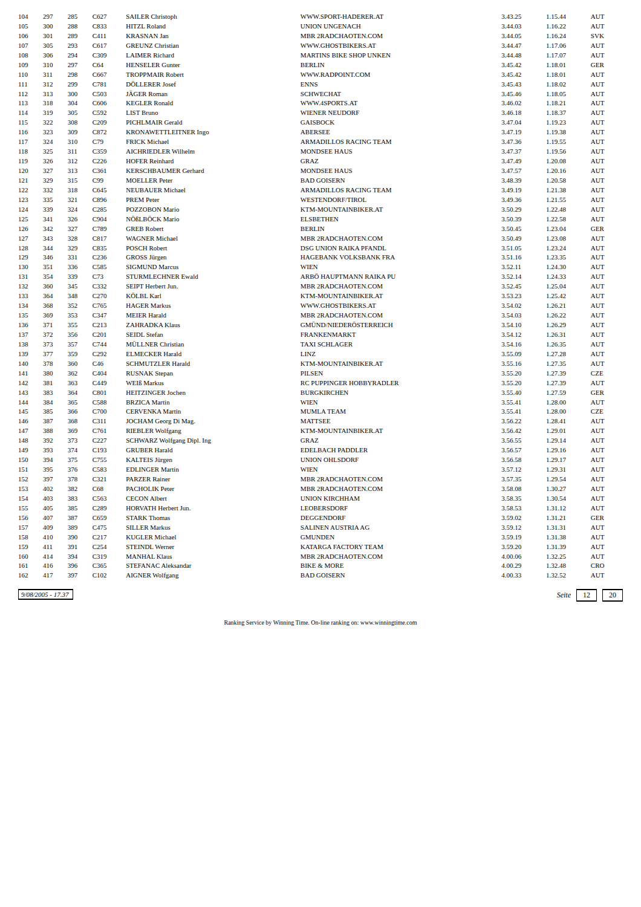| 104 | 297 | 285 | C627 | SAILER Christoph | WWW.SPORT-HADERER.AT | 3.43.25 | 1.15.44 | AUT |
| 105 | 300 | 288 | C833 | HITZL Roland | UNION UNGENACH | 3.44.03 | 1.16.22 | AUT |
| 106 | 301 | 289 | C411 | KRASNAN Jan | MBR 2RADCHAOTEN.COM | 3.44.05 | 1.16.24 | SVK |
| 107 | 305 | 293 | C617 | GREUNZ Christian | WWW.GHOSTBIKERS.AT | 3.44.47 | 1.17.06 | AUT |
| 108 | 306 | 294 | C309 | LAIMER Richard | MARTINS BIKE SHOP UNKEN | 3.44.48 | 1.17.07 | AUT |
| 109 | 310 | 297 | C64 | HENSELER Gunter | BERLIN | 3.45.42 | 1.18.01 | GER |
| 110 | 311 | 298 | C667 | TROPPMAIR Robert | WWW.RADPOINT.COM | 3.45.42 | 1.18.01 | AUT |
| 111 | 312 | 299 | C781 | DÖLLERER Josef | ENNS | 3.45.43 | 1.18.02 | AUT |
| 112 | 313 | 300 | C503 | JÄGER Roman | SCHWECHAT | 3.45.46 | 1.18.05 | AUT |
| 113 | 318 | 304 | C606 | KEGLER Ronald | WWW.4SPORTS.AT | 3.46.02 | 1.18.21 | AUT |
| 114 | 319 | 305 | C592 | LIST Bruno | WIENER NEUDORF | 3.46.18 | 1.18.37 | AUT |
| 115 | 322 | 308 | C209 | PICHLMAIR Gerald | GAISBOCK | 3.47.04 | 1.19.23 | AUT |
| 116 | 323 | 309 | C872 | KRONAWETTLEITNER Ingo | ABERSEE | 3.47.19 | 1.19.38 | AUT |
| 117 | 324 | 310 | C79 | FRICK Michael | ARMADILLOS RACING TEAM | 3.47.36 | 1.19.55 | AUT |
| 118 | 325 | 311 | C359 | AICHRIEDLER Wilhelm | MONDSEE HAUS | 3.47.37 | 1.19.56 | AUT |
| 119 | 326 | 312 | C226 | HOFER Reinhard | GRAZ | 3.47.49 | 1.20.08 | AUT |
| 120 | 327 | 313 | C361 | KERSCHBAUMER Gerhard | MONDSEE HAUS | 3.47.57 | 1.20.16 | AUT |
| 121 | 329 | 315 | C99 | MOELLER Peter | BAD GOISERN | 3.48.39 | 1.20.58 | AUT |
| 122 | 332 | 318 | C645 | NEUBAUER Michael | ARMADILLOS RACING TEAM | 3.49.19 | 1.21.38 | AUT |
| 123 | 335 | 321 | C896 | PREM Peter | WESTENDORF/TIROL | 3.49.36 | 1.21.55 | AUT |
| 124 | 339 | 324 | C285 | POZZOBON Mario | KTM-MOUNTAINBIKER.AT | 3.50.29 | 1.22.48 | AUT |
| 125 | 341 | 326 | C904 | NÖßLBÖCK Mario | ELSBETHEN | 3.50.39 | 1.22.58 | AUT |
| 126 | 342 | 327 | C789 | GREB Robert | BERLIN | 3.50.45 | 1.23.04 | GER |
| 127 | 343 | 328 | C817 | WAGNER Michael | MBR 2RADCHAOTEN.COM | 3.50.49 | 1.23.08 | AUT |
| 128 | 344 | 329 | C835 | POSCH Robert | DSG UNION RAIKA PFANDL | 3.51.05 | 1.23.24 | AUT |
| 129 | 346 | 331 | C236 | GROSS Jürgen | HAGEBANK VOLKSBANK FRA | 3.51.16 | 1.23.35 | AUT |
| 130 | 351 | 336 | C585 | SIGMUND Marcus | WIEN | 3.52.11 | 1.24.30 | AUT |
| 131 | 354 | 339 | C73 | STURMLECHNER Ewald | ARBÖ HAUPTMANN RAIKA PU | 3.52.14 | 1.24.33 | AUT |
| 132 | 360 | 345 | C332 | SEIPT Herbert Jun. | MBR 2RADCHAOTEN.COM | 3.52.45 | 1.25.04 | AUT |
| 133 | 364 | 348 | C270 | KÖLBL Karl | KTM-MOUNTAINBIKER.AT | 3.53.23 | 1.25.42 | AUT |
| 134 | 368 | 352 | C765 | HAGER Markus | WWW.GHOSTBIKERS.AT | 3.54.02 | 1.26.21 | AUT |
| 135 | 369 | 353 | C347 | MEIER Harald | MBR 2RADCHAOTEN.COM | 3.54.03 | 1.26.22 | AUT |
| 136 | 371 | 355 | C213 | ZAHRADKA Klaus | GMÜND/NIEDERÖSTERREICH | 3.54.10 | 1.26.29 | AUT |
| 137 | 372 | 356 | C201 | SEIDL Stefan | FRANKENMARKT | 3.54.12 | 1.26.31 | AUT |
| 138 | 373 | 357 | C744 | MÜLLNER Christian | TAXI SCHLAGER | 3.54.16 | 1.26.35 | AUT |
| 139 | 377 | 359 | C292 | ELMECKER Harald | LINZ | 3.55.09 | 1.27.28 | AUT |
| 140 | 378 | 360 | C46 | SCHMUTZLER Harald | KTM-MOUNTAINBIKER.AT | 3.55.16 | 1.27.35 | AUT |
| 141 | 380 | 362 | C404 | RUSNAK Stepan | PILSEN | 3.55.20 | 1.27.39 | CZE |
| 142 | 381 | 363 | C449 | WEIß Markus | RC PUPPINGER HOBBYRADLER | 3.55.20 | 1.27.39 | AUT |
| 143 | 383 | 364 | C801 | HEITZINGER Jochen | BURGKIRCHEN | 3.55.40 | 1.27.59 | GER |
| 144 | 384 | 365 | C588 | BRZICA Martin | WIEN | 3.55.41 | 1.28.00 | AUT |
| 145 | 385 | 366 | C700 | CERVENKA Martin | MUMLA TEAM | 3.55.41 | 1.28.00 | CZE |
| 146 | 387 | 368 | C311 | JOCHAM Georg Di Mag. | MATTSEE | 3.56.22 | 1.28.41 | AUT |
| 147 | 388 | 369 | C761 | RIEBLER Wolfgang | KTM-MOUNTAINBIKER.AT | 3.56.42 | 1.29.01 | AUT |
| 148 | 392 | 373 | C227 | SCHWARZ Wolfgang Dipl. Ing | GRAZ | 3.56.55 | 1.29.14 | AUT |
| 149 | 393 | 374 | C193 | GRUBER Harald | EDELBACH PADDLER | 3.56.57 | 1.29.16 | AUT |
| 150 | 394 | 375 | C755 | KALTEIS Jürgen | UNION OHLSDORF | 3.56.58 | 1.29.17 | AUT |
| 151 | 395 | 376 | C583 | EDLINGER Martin | WIEN | 3.57.12 | 1.29.31 | AUT |
| 152 | 397 | 378 | C321 | PARZER Rainer | MBR 2RADCHAOTEN.COM | 3.57.35 | 1.29.54 | AUT |
| 153 | 402 | 382 | C68 | PACHOLIK Peter | MBR 2RADCHAOTEN.COM | 3.58.08 | 1.30.27 | AUT |
| 154 | 403 | 383 | C563 | CECON Albert | UNION KIRCHHAM | 3.58.35 | 1.30.54 | AUT |
| 155 | 405 | 385 | C289 | HORVATH Herbert Jun. | LEOBERSDORF | 3.58.53 | 1.31.12 | AUT |
| 156 | 407 | 387 | C659 | STARK Thomas | DEGGENDORF | 3.59.02 | 1.31.21 | GER |
| 157 | 409 | 389 | C475 | SILLER Markus | SALINEN AUSTRIA AG | 3.59.12 | 1.31.31 | AUT |
| 158 | 410 | 390 | C217 | KUGLER Michael | GMUNDEN | 3.59.19 | 1.31.38 | AUT |
| 159 | 411 | 391 | C254 | STEINDL Werner | KATARGA FACTORY TEAM | 3.59.20 | 1.31.39 | AUT |
| 160 | 414 | 394 | C319 | MANHAL Klaus | MBR 2RADCHAOTEN.COM | 4.00.06 | 1.32.25 | AUT |
| 161 | 416 | 396 | C365 | STEFANAC Aleksandar | BIKE & MORE | 4.00.29 | 1.32.48 | CRO |
| 162 | 417 | 397 | C102 | AIGNER Wolfgang | BAD GOISERN | 4.00.33 | 1.32.52 | AUT |
9/08/2005 - 17.37 Seite 12 20
Ranking Service by Winning Time. On-line ranking on: www.winningtime.com